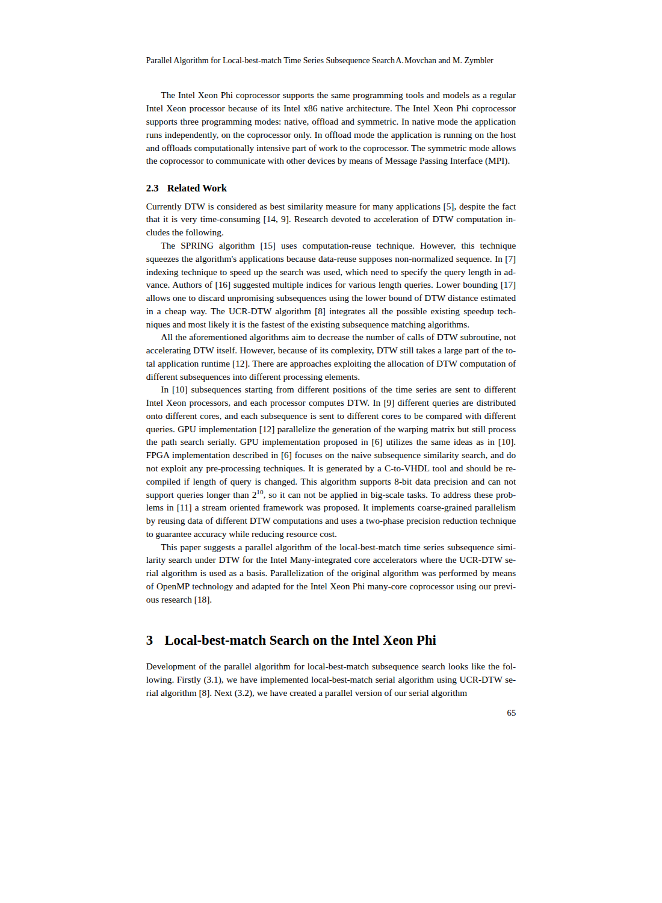Parallel Algorithm for Local-best-match Time Series Subsequence Search A. Movchan and M. Zymbler
The Intel Xeon Phi coprocessor supports the same programming tools and models as a regular Intel Xeon processor because of its Intel x86 native architecture. The Intel Xeon Phi coprocessor supports three programming modes: native, offload and symmetric. In native mode the application runs independently, on the coprocessor only. In offload mode the application is running on the host and offloads computationally intensive part of work to the coprocessor. The symmetric mode allows the coprocessor to communicate with other devices by means of Message Passing Interface (MPI).
2.3 Related Work
Currently DTW is considered as best similarity measure for many applications [5], despite the fact that it is very time-consuming [14, 9]. Research devoted to acceleration of DTW computation includes the following.
The SPRING algorithm [15] uses computation-reuse technique. However, this technique squeezes the algorithm's applications because data-reuse supposes non-normalized sequence. In [7] indexing technique to speed up the search was used, which need to specify the query length in advance. Authors of [16] suggested multiple indices for various length queries. Lower bounding [17] allows one to discard unpromising subsequences using the lower bound of DTW distance estimated in a cheap way. The UCR-DTW algorithm [8] integrates all the possible existing speedup techniques and most likely it is the fastest of the existing subsequence matching algorithms.
All the aforementioned algorithms aim to decrease the number of calls of DTW subroutine, not accelerating DTW itself. However, because of its complexity, DTW still takes a large part of the total application runtime [12]. There are approaches exploiting the allocation of DTW computation of different subsequences into different processing elements.
In [10] subsequences starting from different positions of the time series are sent to different Intel Xeon processors, and each processor computes DTW. In [9] different queries are distributed onto different cores, and each subsequence is sent to different cores to be compared with different queries. GPU implementation [12] parallelize the generation of the warping matrix but still process the path search serially. GPU implementation proposed in [6] utilizes the same ideas as in [10]. FPGA implementation described in [6] focuses on the naive subsequence similarity search, and do not exploit any pre-processing techniques. It is generated by a C-to-VHDL tool and should be recompiled if length of query is changed. This algorithm supports 8-bit data precision and can not support queries longer than 210, so it can not be applied in big-scale tasks. To address these problems in [11] a stream oriented framework was proposed. It implements coarse-grained parallelism by reusing data of different DTW computations and uses a two-phase precision reduction technique to guarantee accuracy while reducing resource cost.
This paper suggests a parallel algorithm of the local-best-match time series subsequence similarity search under DTW for the Intel Many-integrated core accelerators where the UCR-DTW serial algorithm is used as a basis. Parallelization of the original algorithm was performed by means of OpenMP technology and adapted for the Intel Xeon Phi many-core coprocessor using our previous research [18].
3 Local-best-match Search on the Intel Xeon Phi
Development of the parallel algorithm for local-best-match subsequence search looks like the following. Firstly (3.1), we have implemented local-best-match serial algorithm using UCR-DTW serial algorithm [8]. Next (3.2), we have created a parallel version of our serial algorithm
65